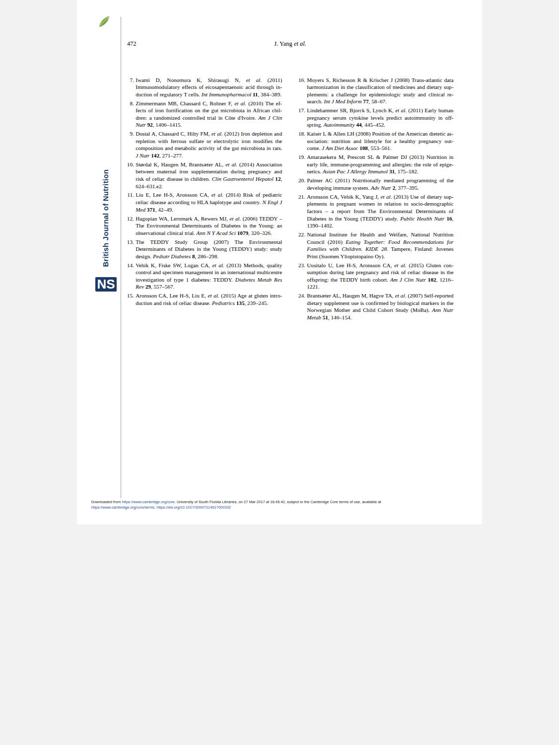British Journal of Nutrition
NS
472
J. Yang et al.
7. Iwami D, Nonomura K, Shirasugi N, et al. (2011) Immunomodulatory effects of eicosapentaenoic acid through induction of regulatory T cells. Int Immunopharmacol 11, 384–389.
8. Zimmermann MB, Chassard C, Rohner F, et al. (2010) The effects of iron fortification on the gut microbiota in African children: a randomized controlled trial in Côte d'Ivoire. Am J Clin Nutr 92, 1406–1415.
9. Dostal A, Chassard C, Hilty FM, et al. (2012) Iron depletion and repletion with ferrous sulfate or electrolytic iron modifies the composition and metabolic activity of the gut microbiota in rats. J Nutr 142, 271–277.
10. Størdal K, Haugen M, Brantsæter AL, et al. (2014) Association between maternal iron supplementation during pregnancy and risk of celiac disease in children. Clin Gastroenterol Hepatol 12, 624–631.e2.
11. Liu E, Lee H-S, Aronsson CA, et al. (2014) Risk of pediatric celiac disease according to HLA haplotype and country. N Engl J Med 371, 42–49.
12. Hagopian WA, Lernmark A, Rewers MJ, et al. (2006) TEDDY – The Environmental Determinants of Diabetes in the Young: an observational clinical trial. Ann N Y Acad Sci 1079, 320–326.
13. The TEDDY Study Group (2007) The Environmental Determinants of Diabetes in the Young (TEDDY) study: study design. Pediatr Diabetes 8, 286–298.
14. Vehik K, Fiske SW, Logan CA, et al. (2013) Methods, quality control and specimen management in an international multicentre investigation of type 1 diabetes: TEDDY. Diabetes Metab Res Rev 29, 557–567.
15. Aronsson CA, Lee H-S, Liu E, et al. (2015) Age at gluten introduction and risk of celiac disease. Pediatrics 135, 239–245.
16. Moyers S, Richesson R & Krischer J (2008) Trans-atlantic data harmonization in the classification of medicines and dietary supplements: a challenge for epidemiologic study and clinical research. Int J Med Inform 77, 58–67.
17. Lindehammer SR, Bjorck S, Lynch K, et al. (2011) Early human pregnancy serum cytokine levels predict autoimmunity in offspring. Autoimmunity 44, 445–452.
18. Kaiser L & Allen LH (2008) Position of the American dietetic association: nutrition and lifestyle for a healthy pregnancy outcome. J Am Diet Assoc 108, 553–561.
19. Amarasekera M, Prescott SL & Palmer DJ (2013) Nutrition in early life, immune-programming and allergies: the role of epigenetics. Asian Pac J Allergy Immunol 31, 175–182.
20. Palmer AC (2011) Nutritionally mediated programming of the developing immune system. Adv Nutr 2, 377–395.
21. Aronsson CA, Vehik K, Yang J, et al. (2013) Use of dietary supplements in pregnant women in relation to socio-demographic factors – a report from The Environmental Determinants of Diabetes in the Young (TEDDY) study. Public Health Nutr 16, 1390–1402.
22. National Institute for Health and Welfare, National Nutrition Council (2016) Eating Together: Food Recommendations for Families with Children. KIDE 28. Tampere, Finland: Juvenes Print (Suomen Yliopistopaino Oy).
23. Uusitalo U, Lee H-S, Aronsson CA, et al. (2015) Gluten consumption during late pregnancy and risk of celiac disease in the offspring: the TEDDY birth cohort. Am J Clin Nutr 102, 1216–1221.
24. Brantsæter AL, Haugen M, Hagve TA, et al. (2007) Self-reported dietary supplement use is confirmed by biological markers in the Norwegian Mother and Child Cohort Study (MoBa). Ann Nutr Metab 51, 146–154.
Downloaded from https://www.cambridge.org/core. University of South Florida Libraries, on 27 Mar 2017 at 16:45:42, subject to the Cambridge Core terms of use, available at
https://www.cambridge.org/core/terms. https://doi.org/10.1017/S0007114517000332